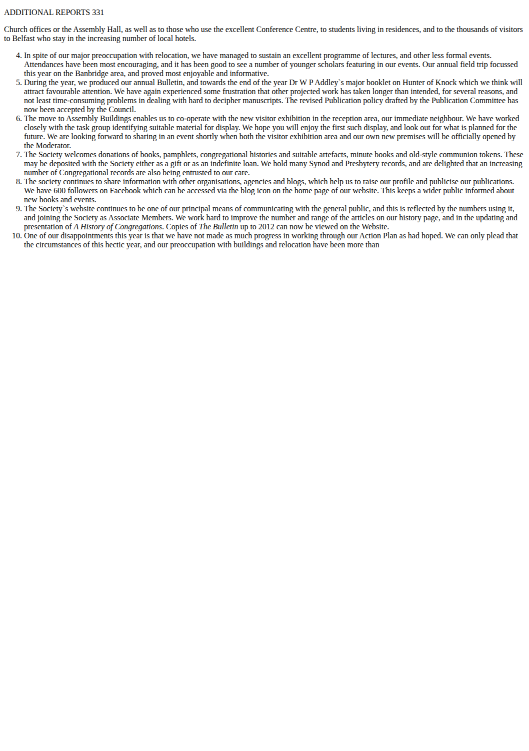ADDITIONAL REPORTS 331
Church offices or the Assembly Hall, as well as to those who use the excellent Conference Centre, to students living in residences, and to the thousands of visitors to Belfast who stay in the increasing number of local hotels.
In spite of our major preoccupation with relocation, we have managed to sustain an excellent programme of lectures, and other less formal events. Attendances have been most encouraging, and it has been good to see a number of younger scholars featuring in our events. Our annual field trip focussed this year on the Banbridge area, and proved most enjoyable and informative.
During the year, we produced our annual Bulletin, and towards the end of the year Dr W P Addley`s major booklet on Hunter of Knock which we think will attract favourable attention. We have again experienced some frustration that other projected work has taken longer than intended, for several reasons, and not least time-consuming problems in dealing with hard to decipher manuscripts. The revised Publication policy drafted by the Publication Committee has now been accepted by the Council.
The move to Assembly Buildings enables us to co-operate with the new visitor exhibition in the reception area, our immediate neighbour. We have worked closely with the task group identifying suitable material for display. We hope you will enjoy the first such display, and look out for what is planned for the future. We are looking forward to sharing in an event shortly when both the visitor exhibition area and our own new premises will be officially opened by the Moderator.
The Society welcomes donations of books, pamphlets, congregational histories and suitable artefacts, minute books and old-style communion tokens. These may be deposited with the Society either as a gift or as an indefinite loan. We hold many Synod and Presbytery records, and are delighted that an increasing number of Congregational records are also being entrusted to our care.
The society continues to share information with other organisations, agencies and blogs, which help us to raise our profile and publicise our publications. We have 600 followers on Facebook which can be accessed via the blog icon on the home page of our website. This keeps a wider public informed about new books and events.
The Society`s website continues to be one of our principal means of communicating with the general public, and this is reflected by the numbers using it, and joining the Society as Associate Members. We work hard to improve the number and range of the articles on our history page, and in the updating and presentation of A History of Congregations. Copies of The Bulletin up to 2012 can now be viewed on the Website.
One of our disappointments this year is that we have not made as much progress in working through our Action Plan as had hoped. We can only plead that the circumstances of this hectic year, and our preoccupation with buildings and relocation have been more than